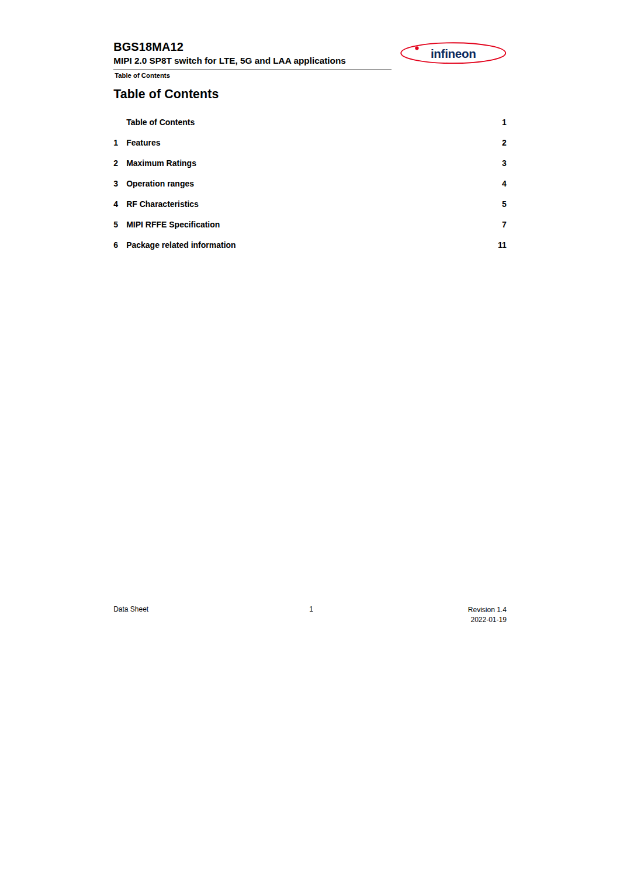BGS18MA12
MIPI 2.0 SP8T switch for LTE, 5G and LAA applications
infineon
Table of Contents
Table of Contents
| | Table of Contents | 1 |
| 1 | Features | 2 |
| 2 | Maximum Ratings | 3 |
| 3 | Operation ranges | 4 |
| 4 | RF Characteristics | 5 |
| 5 | MIPI RFFE Specification | 7 |
| 6 | Package related information | 11 |
Data Sheet
1
Revision 1.4
2022-01-19